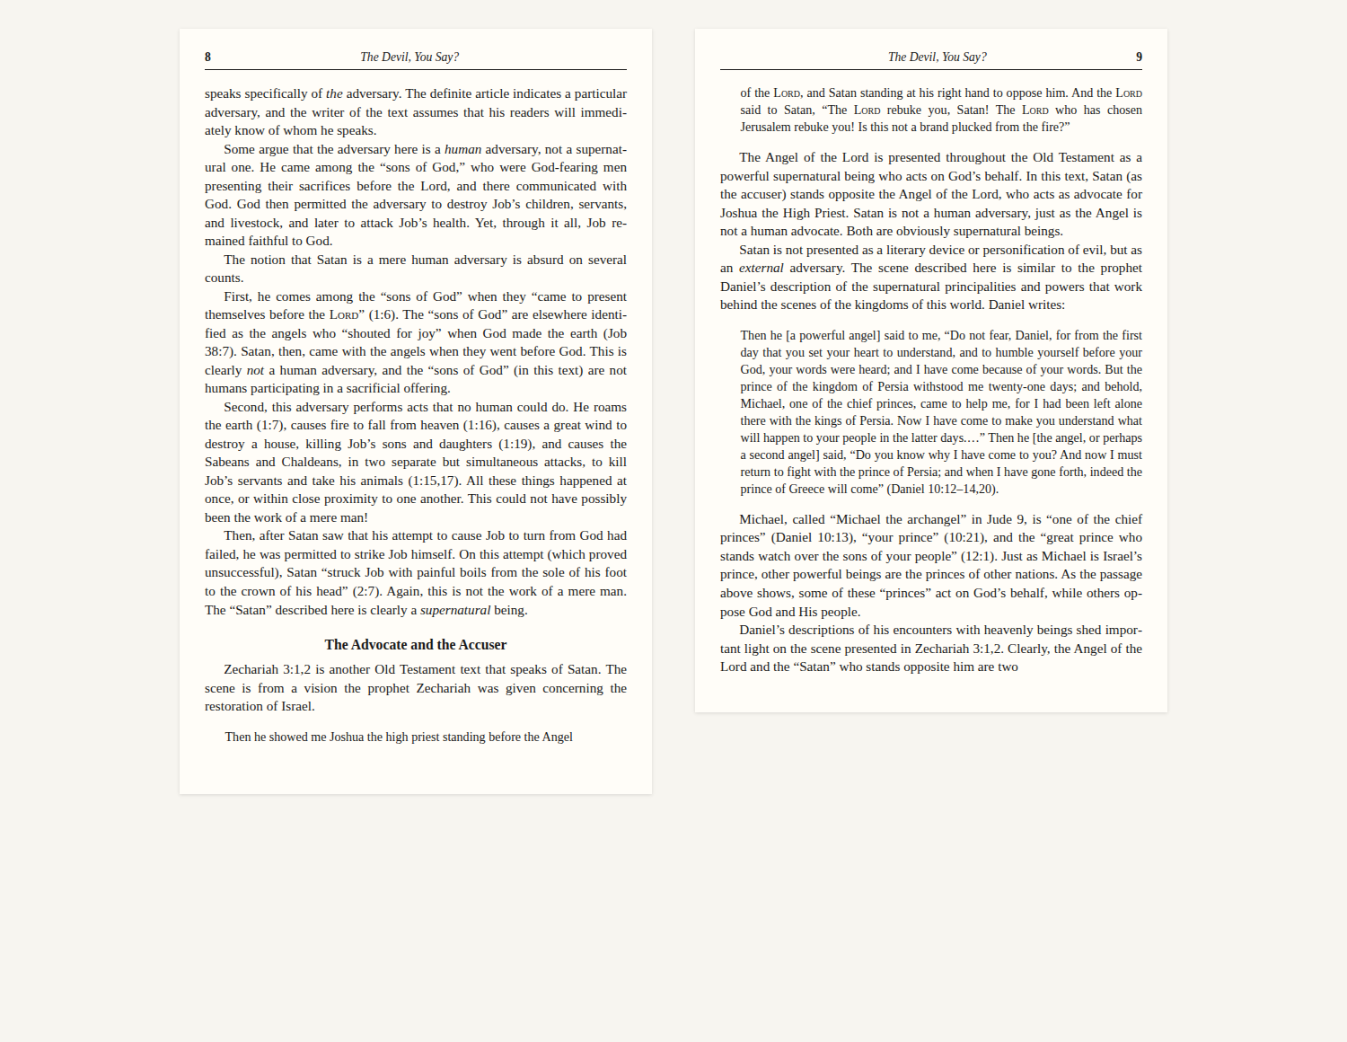8 The Devil, You Say?
speaks specifically of the adversary. The definite article indicates a particular adversary, and the writer of the text assumes that his readers will immediately know of whom he speaks.
Some argue that the adversary here is a human adversary, not a supernatural one. He came among the “sons of God,” who were God-fearing men presenting their sacrifices before the Lord, and there communicated with God. God then permitted the adversary to destroy Job’s children, servants, and livestock, and later to attack Job’s health. Yet, through it all, Job remained faithful to God.
The notion that Satan is a mere human adversary is absurd on several counts.
First, he comes among the “sons of God” when they “came to present themselves before the Lord” (1:6). The “sons of God” are elsewhere identified as the angels who “shouted for joy” when God made the earth (Job 38:7). Satan, then, came with the angels when they went before God. This is clearly not a human adversary, and the “sons of God” (in this text) are not humans participating in a sacrificial offering.
Second, this adversary performs acts that no human could do. He roams the earth (1:7), causes fire to fall from heaven (1:16), causes a great wind to destroy a house, killing Job’s sons and daughters (1:19), and causes the Sabeans and Chaldeans, in two separate but simultaneous attacks, to kill Job’s servants and take his animals (1:15,17). All these things happened at once, or within close proximity to one another. This could not have possibly been the work of a mere man!
Then, after Satan saw that his attempt to cause Job to turn from God had failed, he was permitted to strike Job himself. On this attempt (which proved unsuccessful), Satan “struck Job with painful boils from the sole of his foot to the crown of his head” (2:7). Again, this is not the work of a mere man. The “Satan” described here is clearly a supernatural being.
The Advocate and the Accuser
Zechariah 3:1,2 is another Old Testament text that speaks of Satan. The scene is from a vision the prophet Zechariah was given concerning the restoration of Israel.
Then he showed me Joshua the high priest standing before the Angel
The Devil, You Say? 9
of the Lord, and Satan standing at his right hand to oppose him. And the Lord said to Satan, “The Lord rebuke you, Satan! The Lord who has chosen Jerusalem rebuke you! Is this not a brand plucked from the fire?”
The Angel of the Lord is presented throughout the Old Testament as a powerful supernatural being who acts on God’s behalf. In this text, Satan (as the accuser) stands opposite the Angel of the Lord, who acts as advocate for Joshua the High Priest. Satan is not a human adversary, just as the Angel is not a human advocate. Both are obviously supernatural beings.
Satan is not presented as a literary device or personification of evil, but as an external adversary. The scene described here is similar to the prophet Daniel’s description of the supernatural principalities and powers that work behind the scenes of the kingdoms of this world. Daniel writes:
Then he [a powerful angel] said to me, “Do not fear, Daniel, for from the first day that you set your heart to understand, and to humble yourself before your God, your words were heard; and I have come because of your words. But the prince of the kingdom of Persia withstood me twenty-one days; and behold, Michael, one of the chief princes, came to help me, for I had been left alone there with the kings of Persia. Now I have come to make you understand what will happen to your people in the latter days.…” Then he [the angel, or perhaps a second angel] said, “Do you know why I have come to you? And now I must return to fight with the prince of Persia; and when I have gone forth, indeed the prince of Greece will come” (Daniel 10:12–14,20).
Michael, called “Michael the archangel” in Jude 9, is “one of the chief princes” (Daniel 10:13), “your prince” (10:21), and the “great prince who stands watch over the sons of your people” (12:1). Just as Michael is Israel’s prince, other powerful beings are the princes of other nations. As the passage above shows, some of these “princes” act on God’s behalf, while others oppose God and His people.
Daniel’s descriptions of his encounters with heavenly beings shed important light on the scene presented in Zechariah 3:1,2. Clearly, the Angel of the Lord and the “Satan” who stands opposite him are two